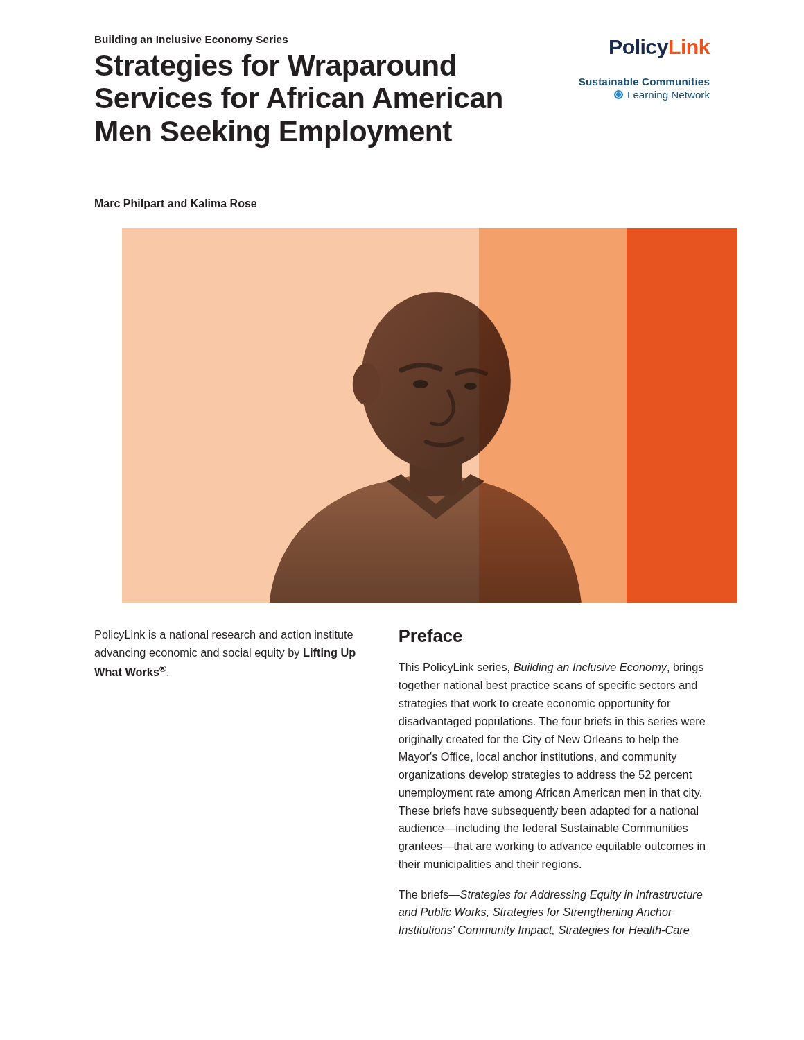Building an Inclusive Economy Series
Strategies for Wraparound Services for African American Men Seeking Employment
Policy Link
Sustainable Communities
Learning Network
Marc Philpart and Kalima Rose
PolicyLink is a national research and action institute advancing economic and social equity by Lifting Up What Works®.
Preface
This PolicyLink series, Building an Inclusive Economy, brings together national best practice scans of specific sectors and strategies that work to create economic opportunity for disadvantaged populations. The four briefs in this series were originally created for the City of New Orleans to help the Mayor's Office, local anchor institutions, and community organizations develop strategies to address the 52 percent unemployment rate among African American men in that city. These briefs have subsequently been adapted for a national audience—including the federal Sustainable Communities grantees—that are working to advance equitable outcomes in their municipalities and their regions.
The briefs—Strategies for Addressing Equity in Infrastructure and Public Works, Strategies for Strengthening Anchor Institutions' Community Impact, Strategies for Health-Care